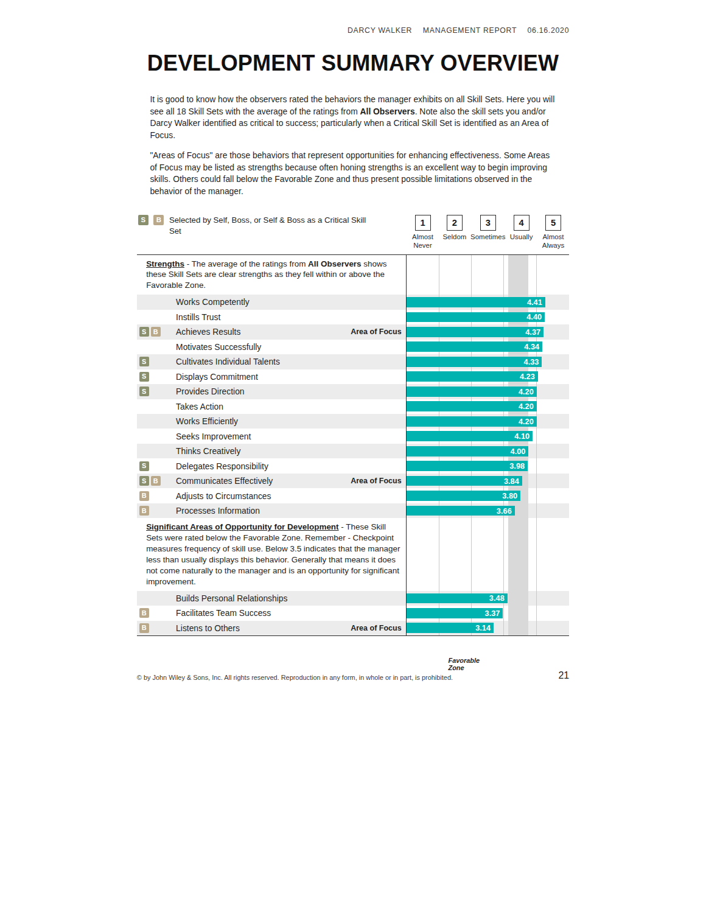DARCY WALKER MANAGEMENT REPORT 06.16.2020
DEVELOPMENT SUMMARY OVERVIEW
It is good to know how the observers rated the behaviors the manager exhibits on all Skill Sets. Here you will see all 18 Skill Sets with the average of the ratings from All Observers. Note also the skill sets you and/or Darcy Walker identified as critical to success; particularly when a Critical Skill Set is identified as an Area of Focus.
"Areas of Focus" are those behaviors that represent opportunities for enhancing effectiveness. Some Areas of Focus may be listed as strengths because often honing strengths is an excellent way to begin improving skills. Others could fall below the Favorable Zone and thus present possible limitations observed in the behavior of the manager.
S B
Selected by Self, Boss, or Self & Boss as a Critical Skill Set
1
Almost
Never
2
Seldom
3
Sometimes
4
Usually
5
Almost
Always
Strengths - The average of the ratings from All Observers shows these Skill Sets are clear strengths as they fell within or above the Favorable Zone.
Works Competently
4.41
Instills Trust
4.40
SB
Achieves Results
Area of Focus
4.37
Motivates Successfully
4.34
S
Cultivates Individual Talents
4.33
S
Displays Commitment
4.23
S
Provides Direction
4.20
Takes Action
4.20
Works Efficiently
4.20
Seeks Improvement
4.10
Thinks Creatively
4.00
S
Delegates Responsibility
3.98
SB
Communicates Effectively
Area of Focus
3.84
B
Adjusts to Circumstances
3.80
B
Processes Information
3.66
Significant Areas of Opportunity for Development - These Skill Sets were rated below the Favorable Zone. Remember - Checkpoint measures frequency of skill use. Below 3.5 indicates that the manager less than usually displays this behavior. Generally that means it does not come naturally to the manager and is an opportunity for significant improvement.
Builds Personal Relationships
3.48
B
Facilitates Team Success
3.37
B
Listens to Others
Area of Focus
3.14
Favorable
Zone
© by John Wiley & Sons, Inc. All rights reserved. Reproduction in any form, in whole or in part, is prohibited.
21